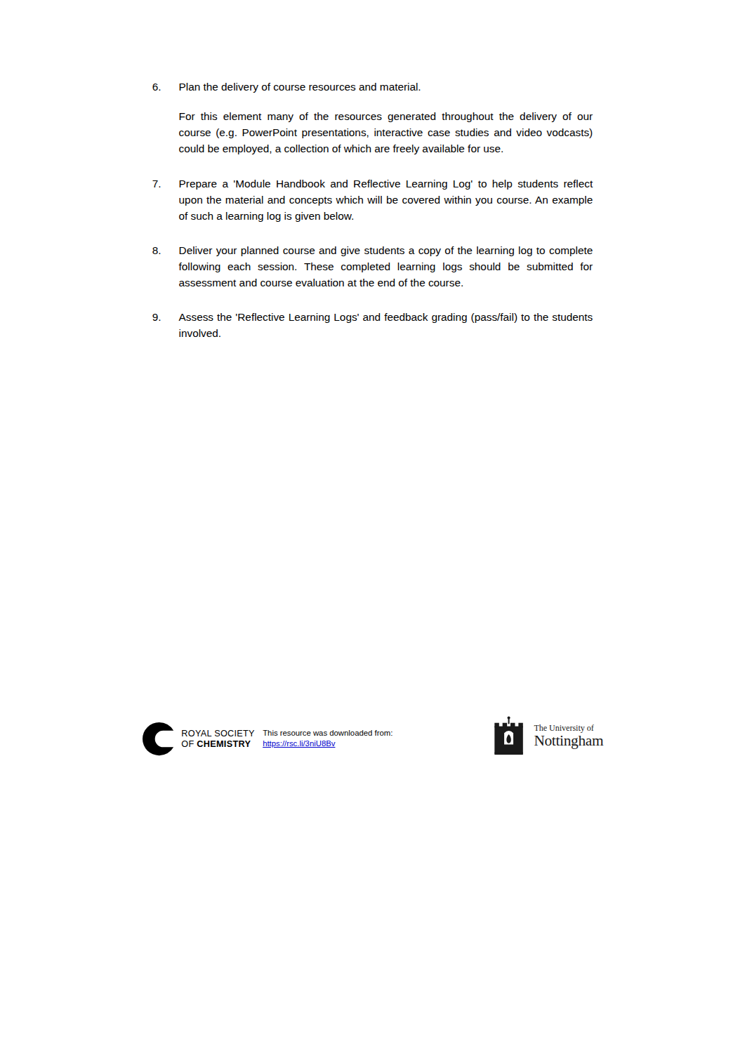Plan the delivery of course resources and material.
For this element many of the resources generated throughout the delivery of our course (e.g. PowerPoint presentations, interactive case studies and video vodcasts) could be employed, a collection of which are freely available for use.
Prepare a 'Module Handbook and Reflective Learning Log' to help students reflect upon the material and concepts which will be covered within you course. An example of such a learning log is given below.
Deliver your planned course and give students a copy of the learning log to complete following each session. These completed learning logs should be submitted for assessment and course evaluation at the end of the course.
Assess the 'Reflective Learning Logs' and feedback grading (pass/fail) to the students involved.
ROYAL SOCIETY
OF CHEMISTRY
This resource was downloaded from:
https://rsc.li/3niU8Bv
The University of
Nottingham